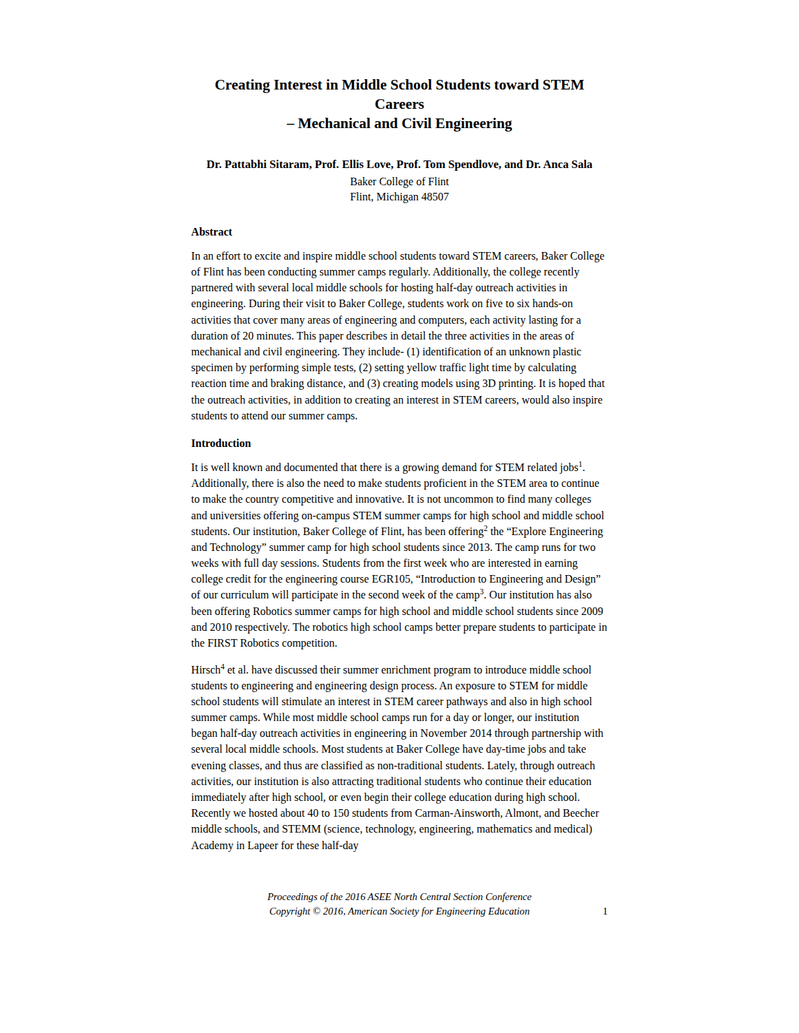Creating Interest in Middle School Students toward STEM Careers
– Mechanical and Civil Engineering
Dr. Pattabhi Sitaram, Prof. Ellis Love, Prof. Tom Spendlove, and Dr. Anca Sala
Baker College of Flint
Flint, Michigan 48507
Abstract
In an effort to excite and inspire middle school students toward STEM careers, Baker College of Flint has been conducting summer camps regularly. Additionally, the college recently partnered with several local middle schools for hosting half-day outreach activities in engineering. During their visit to Baker College, students work on five to six hands-on activities that cover many areas of engineering and computers, each activity lasting for a duration of 20 minutes. This paper describes in detail the three activities in the areas of mechanical and civil engineering. They include- (1) identification of an unknown plastic specimen by performing simple tests, (2) setting yellow traffic light time by calculating reaction time and braking distance, and (3) creating models using 3D printing. It is hoped that the outreach activities, in addition to creating an interest in STEM careers, would also inspire students to attend our summer camps.
Introduction
It is well known and documented that there is a growing demand for STEM related jobs1. Additionally, there is also the need to make students proficient in the STEM area to continue to make the country competitive and innovative. It is not uncommon to find many colleges and universities offering on-campus STEM summer camps for high school and middle school students. Our institution, Baker College of Flint, has been offering2 the “Explore Engineering and Technology” summer camp for high school students since 2013. The camp runs for two weeks with full day sessions. Students from the first week who are interested in earning college credit for the engineering course EGR105, “Introduction to Engineering and Design” of our curriculum will participate in the second week of the camp3. Our institution has also been offering Robotics summer camps for high school and middle school students since 2009 and 2010 respectively. The robotics high school camps better prepare students to participate in the FIRST Robotics competition.
Hirsch4 et al. have discussed their summer enrichment program to introduce middle school students to engineering and engineering design process. An exposure to STEM for middle school students will stimulate an interest in STEM career pathways and also in high school summer camps. While most middle school camps run for a day or longer, our institution began half-day outreach activities in engineering in November 2014 through partnership with several local middle schools. Most students at Baker College have day-time jobs and take evening classes, and thus are classified as non-traditional students. Lately, through outreach activities, our institution is also attracting traditional students who continue their education immediately after high school, or even begin their college education during high school. Recently we hosted about 40 to 150 students from Carman-Ainsworth, Almont, and Beecher middle schools, and STEMM (science, technology, engineering, mathematics and medical) Academy in Lapeer for these half-day
Proceedings of the 2016 ASEE North Central Section Conference Copyright © 2016, American Society for Engineering Education 1